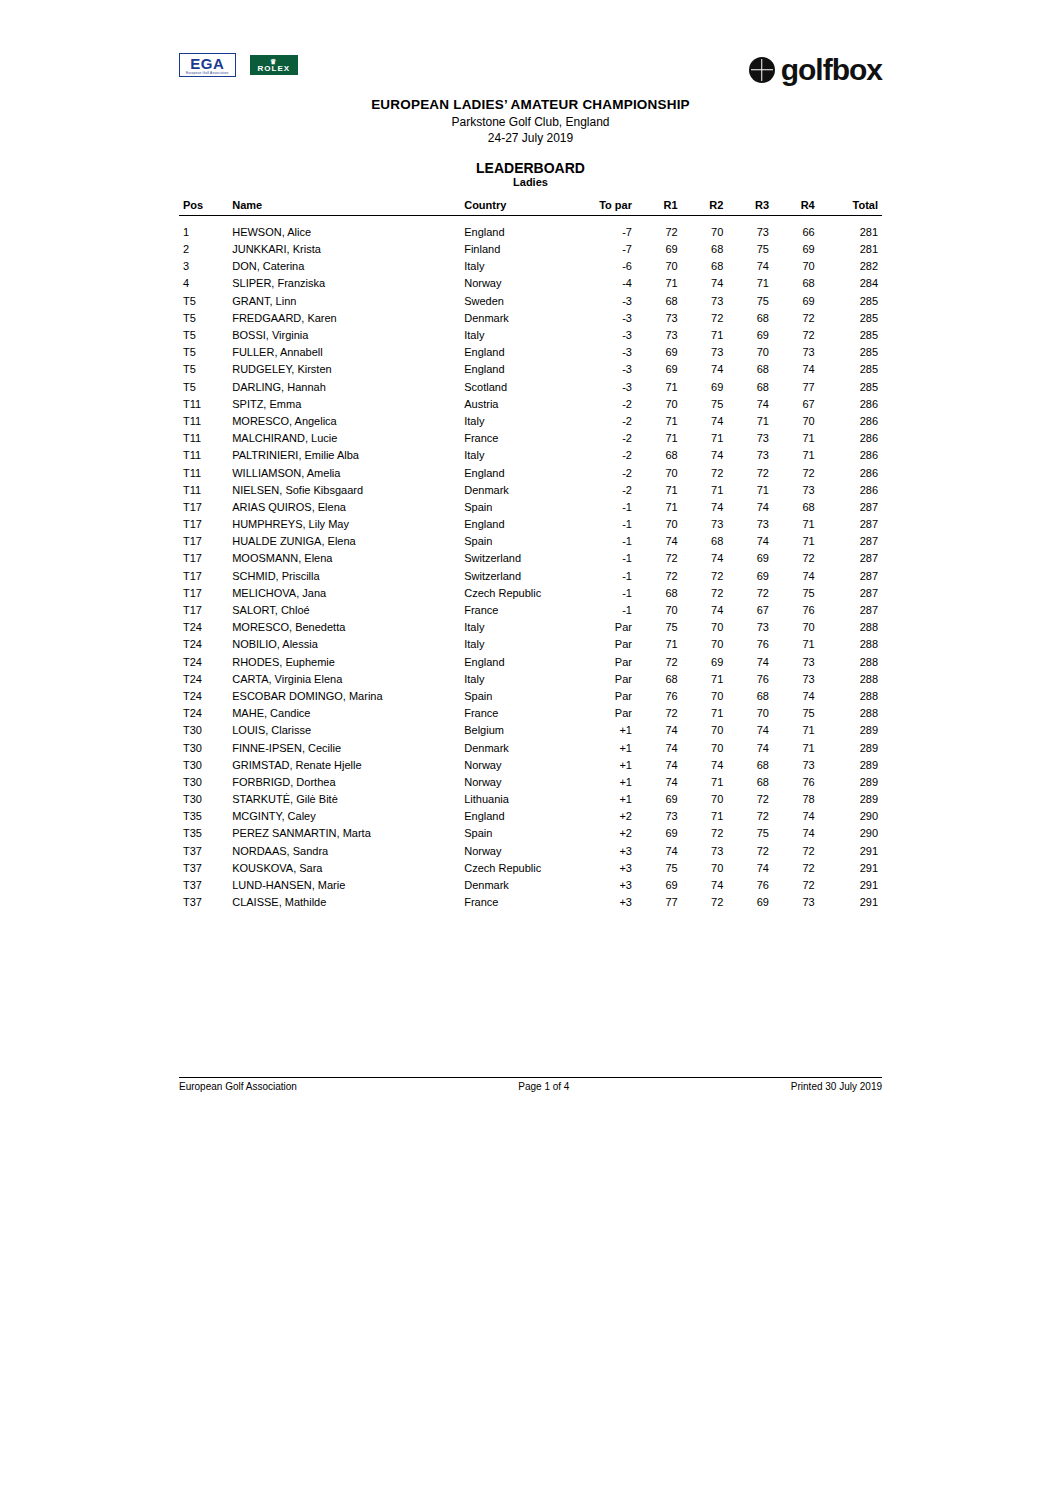EGA European Golf Association
♛ ROLEX
golfbox
EUROPEAN LADIES’ AMATEUR CHAMPIONSHIP
Parkstone Golf Club, England
24-27 July 2019
LEADERBOARD
Ladies
| Pos | Name | Country | To par | R1 | R2 | R3 | R4 | Total |
| --- | --- | --- | --- | --- | --- | --- | --- | --- |
| 1 | HEWSON, Alice | England | -7 | 72 | 70 | 73 | 66 | 281 |
| 2 | JUNKKARI, Krista | Finland | -7 | 69 | 68 | 75 | 69 | 281 |
| 3 | DON, Caterina | Italy | -6 | 70 | 68 | 74 | 70 | 282 |
| 4 | SLIPER, Franziska | Norway | -4 | 71 | 74 | 71 | 68 | 284 |
| T5 | GRANT, Linn | Sweden | -3 | 68 | 73 | 75 | 69 | 285 |
| T5 | FREDGAARD, Karen | Denmark | -3 | 73 | 72 | 68 | 72 | 285 |
| T5 | BOSSI, Virginia | Italy | -3 | 73 | 71 | 69 | 72 | 285 |
| T5 | FULLER, Annabell | England | -3 | 69 | 73 | 70 | 73 | 285 |
| T5 | RUDGELEY, Kirsten | England | -3 | 69 | 74 | 68 | 74 | 285 |
| T5 | DARLING, Hannah | Scotland | -3 | 71 | 69 | 68 | 77 | 285 |
| T11 | SPITZ, Emma | Austria | -2 | 70 | 75 | 74 | 67 | 286 |
| T11 | MORESCO, Angelica | Italy | -2 | 71 | 74 | 71 | 70 | 286 |
| T11 | MALCHIRAND, Lucie | France | -2 | 71 | 71 | 73 | 71 | 286 |
| T11 | PALTRINIERI, Emilie Alba | Italy | -2 | 68 | 74 | 73 | 71 | 286 |
| T11 | WILLIAMSON, Amelia | England | -2 | 70 | 72 | 72 | 72 | 286 |
| T11 | NIELSEN, Sofie Kibsgaard | Denmark | -2 | 71 | 71 | 71 | 73 | 286 |
| T17 | ARIAS QUIROS, Elena | Spain | -1 | 71 | 74 | 74 | 68 | 287 |
| T17 | HUMPHREYS, Lily May | England | -1 | 70 | 73 | 73 | 71 | 287 |
| T17 | HUALDE ZUNIGA, Elena | Spain | -1 | 74 | 68 | 74 | 71 | 287 |
| T17 | MOOSMANN, Elena | Switzerland | -1 | 72 | 74 | 69 | 72 | 287 |
| T17 | SCHMID, Priscilla | Switzerland | -1 | 72 | 72 | 69 | 74 | 287 |
| T17 | MELICHOVA, Jana | Czech Republic | -1 | 68 | 72 | 72 | 75 | 287 |
| T17 | SALORT, Chloé | France | -1 | 70 | 74 | 67 | 76 | 287 |
| T24 | MORESCO, Benedetta | Italy | Par | 75 | 70 | 73 | 70 | 288 |
| T24 | NOBILIO, Alessia | Italy | Par | 71 | 70 | 76 | 71 | 288 |
| T24 | RHODES, Euphemie | England | Par | 72 | 69 | 74 | 73 | 288 |
| T24 | CARTA, Virginia Elena | Italy | Par | 68 | 71 | 76 | 73 | 288 |
| T24 | ESCOBAR DOMINGO, Marina | Spain | Par | 76 | 70 | 68 | 74 | 288 |
| T24 | MAHE, Candice | France | Par | 72 | 71 | 70 | 75 | 288 |
| T30 | LOUIS, Clarisse | Belgium | +1 | 74 | 70 | 74 | 71 | 289 |
| T30 | FINNE-IPSEN, Cecilie | Denmark | +1 | 74 | 70 | 74 | 71 | 289 |
| T30 | GRIMSTAD, Renate Hjelle | Norway | +1 | 74 | 74 | 68 | 73 | 289 |
| T30 | FORBRIGD, Dorthea | Norway | +1 | 74 | 71 | 68 | 76 | 289 |
| T30 | STARKUTĖ, Gilė Bitė | Lithuania | +1 | 69 | 70 | 72 | 78 | 289 |
| T35 | MCGINTY, Caley | England | +2 | 73 | 71 | 72 | 74 | 290 |
| T35 | PEREZ SANMARTIN, Marta | Spain | +2 | 69 | 72 | 75 | 74 | 290 |
| T37 | NORDAAS, Sandra | Norway | +3 | 74 | 73 | 72 | 72 | 291 |
| T37 | KOUSKOVA, Sara | Czech Republic | +3 | 75 | 70 | 74 | 72 | 291 |
| T37 | LUND-HANSEN, Marie | Denmark | +3 | 69 | 74 | 76 | 72 | 291 |
| T37 | CLAISSE, Mathilde | France | +3 | 77 | 72 | 69 | 73 | 291 |
European Golf Association Page 1 of 4 Printed 30 July 2019